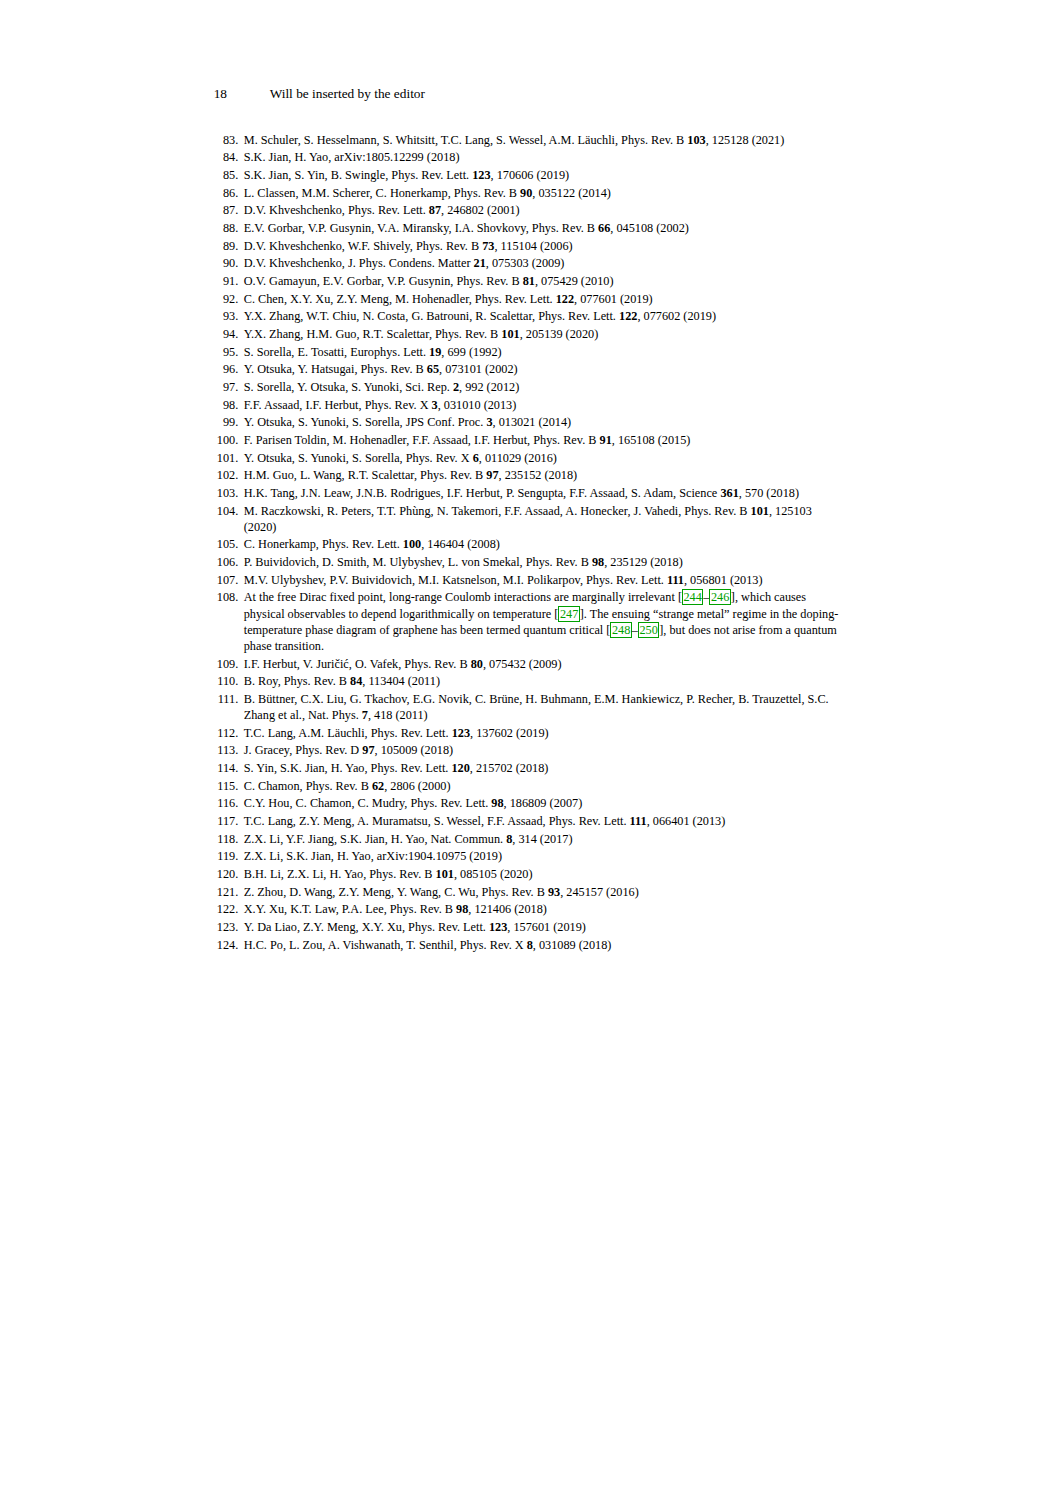18 Will be inserted by the editor
83. M. Schuler, S. Hesselmann, S. Whitsitt, T.C. Lang, S. Wessel, A.M. Läuchli, Phys. Rev. B 103, 125128 (2021)
84. S.K. Jian, H. Yao, arXiv:1805.12299 (2018)
85. S.K. Jian, S. Yin, B. Swingle, Phys. Rev. Lett. 123, 170606 (2019)
86. L. Classen, M.M. Scherer, C. Honerkamp, Phys. Rev. B 90, 035122 (2014)
87. D.V. Khveshchenko, Phys. Rev. Lett. 87, 246802 (2001)
88. E.V. Gorbar, V.P. Gusynin, V.A. Miransky, I.A. Shovkovy, Phys. Rev. B 66, 045108 (2002)
89. D.V. Khveshchenko, W.F. Shively, Phys. Rev. B 73, 115104 (2006)
90. D.V. Khveshchenko, J. Phys. Condens. Matter 21, 075303 (2009)
91. O.V. Gamayun, E.V. Gorbar, V.P. Gusynin, Phys. Rev. B 81, 075429 (2010)
92. C. Chen, X.Y. Xu, Z.Y. Meng, M. Hohenadler, Phys. Rev. Lett. 122, 077601 (2019)
93. Y.X. Zhang, W.T. Chiu, N. Costa, G. Batrouni, R. Scalettar, Phys. Rev. Lett. 122, 077602 (2019)
94. Y.X. Zhang, H.M. Guo, R.T. Scalettar, Phys. Rev. B 101, 205139 (2020)
95. S. Sorella, E. Tosatti, Europhys. Lett. 19, 699 (1992)
96. Y. Otsuka, Y. Hatsugai, Phys. Rev. B 65, 073101 (2002)
97. S. Sorella, Y. Otsuka, S. Yunoki, Sci. Rep. 2, 992 (2012)
98. F.F. Assaad, I.F. Herbut, Phys. Rev. X 3, 031010 (2013)
99. Y. Otsuka, S. Yunoki, S. Sorella, JPS Conf. Proc. 3, 013021 (2014)
100. F. Parisen Toldin, M. Hohenadler, F.F. Assaad, I.F. Herbut, Phys. Rev. B 91, 165108 (2015)
101. Y. Otsuka, S. Yunoki, S. Sorella, Phys. Rev. X 6, 011029 (2016)
102. H.M. Guo, L. Wang, R.T. Scalettar, Phys. Rev. B 97, 235152 (2018)
103. H.K. Tang, J.N. Leaw, J.N.B. Rodrigues, I.F. Herbut, P. Sengupta, F.F. Assaad, S. Adam, Science 361, 570 (2018)
104. M. Raczkowski, R. Peters, T.T. Phùng, N. Takemori, F.F. Assaad, A. Honecker, J. Vahedi, Phys. Rev. B 101, 125103 (2020)
105. C. Honerkamp, Phys. Rev. Lett. 100, 146404 (2008)
106. P. Buividovich, D. Smith, M. Ulybyshev, L. von Smekal, Phys. Rev. B 98, 235129 (2018)
107. M.V. Ulybyshev, P.V. Buividovich, M.I. Katsnelson, M.I. Polikarpov, Phys. Rev. Lett. 111, 056801 (2013)
108.
At the free Dirac fixed point, long-range Coulomb interactions are marginally irrelevant [244–246], which causes physical observables to depend logarithmically on temperature [247]. The ensuing “strange metal” regime in the doping-temperature phase diagram of graphene has been termed quantum critical [248–250], but does not arise from a quantum phase transition.
109. I.F. Herbut, V. Juričić, O. Vafek, Phys. Rev. B 80, 075432 (2009)
110. B. Roy, Phys. Rev. B 84, 113404 (2011)
111. B. Büttner, C.X. Liu, G. Tkachov, E.G. Novik, C. Brüne, H. Buhmann, E.M. Hankiewicz, P. Recher, B. Trauzettel, S.C. Zhang et al., Nat. Phys. 7, 418 (2011)
112. T.C. Lang, A.M. Läuchli, Phys. Rev. Lett. 123, 137602 (2019)
113. J. Gracey, Phys. Rev. D 97, 105009 (2018)
114. S. Yin, S.K. Jian, H. Yao, Phys. Rev. Lett. 120, 215702 (2018)
115. C. Chamon, Phys. Rev. B 62, 2806 (2000)
116. C.Y. Hou, C. Chamon, C. Mudry, Phys. Rev. Lett. 98, 186809 (2007)
117. T.C. Lang, Z.Y. Meng, A. Muramatsu, S. Wessel, F.F. Assaad, Phys. Rev. Lett. 111, 066401 (2013)
118. Z.X. Li, Y.F. Jiang, S.K. Jian, H. Yao, Nat. Commun. 8, 314 (2017)
119. Z.X. Li, S.K. Jian, H. Yao, arXiv:1904.10975 (2019)
120. B.H. Li, Z.X. Li, H. Yao, Phys. Rev. B 101, 085105 (2020)
121. Z. Zhou, D. Wang, Z.Y. Meng, Y. Wang, C. Wu, Phys. Rev. B 93, 245157 (2016)
122. X.Y. Xu, K.T. Law, P.A. Lee, Phys. Rev. B 98, 121406 (2018)
123. Y. Da Liao, Z.Y. Meng, X.Y. Xu, Phys. Rev. Lett. 123, 157601 (2019)
124. H.C. Po, L. Zou, A. Vishwanath, T. Senthil, Phys. Rev. X 8, 031089 (2018)